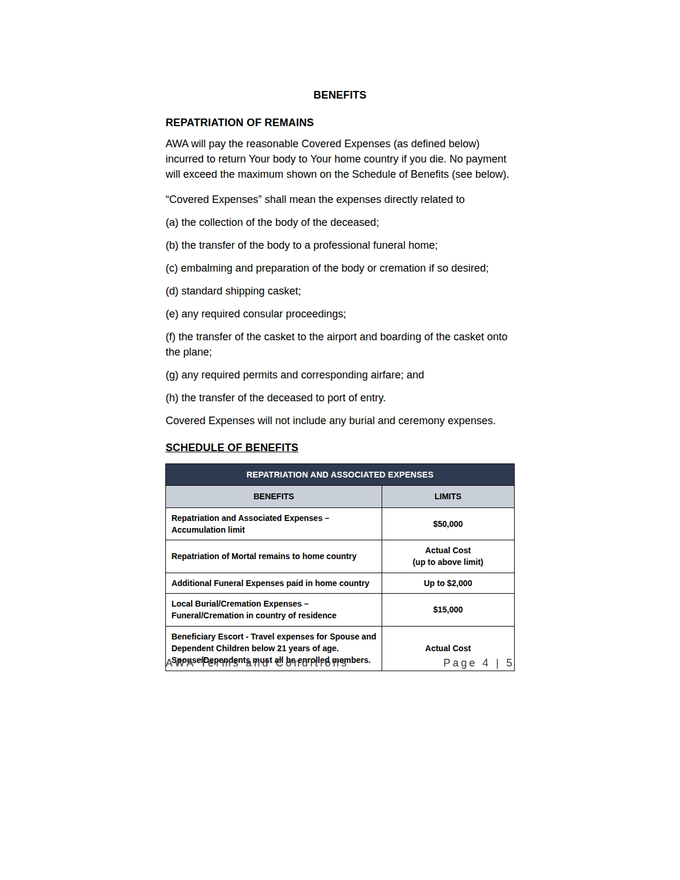BENEFITS
REPATRIATION OF REMAINS
AWA will pay the reasonable Covered Expenses (as defined below) incurred to return Your body to Your home country if you die. No payment will exceed the maximum shown on the Schedule of Benefits (see below).
“Covered Expenses” shall mean the expenses directly related to
(a) the collection of the body of the deceased;
(b) the transfer of the body to a professional funeral home;
(c) embalming and preparation of the body or cremation if so desired;
(d) standard shipping casket;
(e) any required consular proceedings;
(f) the transfer of the casket to the airport and boarding of the casket onto the plane;
(g) any required permits and corresponding airfare; and
(h) the transfer of the deceased to port of entry.
Covered Expenses will not include any burial and ceremony expenses.
SCHEDULE OF BENEFITS
| REPATRIATION AND ASSOCIATED EXPENSES |
| --- |
| BENEFITS | LIMITS |
| Repatriation and Associated Expenses – Accumulation limit | $50,000 |
| Repatriation of Mortal remains to home country | Actual Cost (up to above limit) |
| Additional Funeral Expenses paid in home country | Up to $2,000 |
| Local Burial/Cremation Expenses – Funeral/Cremation in country of residence | $15,000 |
| Beneficiary Escort - Travel expenses for Spouse and Dependent Children below 21 years of age. Spouse/Dependents must all be enrolled members. | Actual Cost |
AWA Terms and Conditions
Page 4 | 5